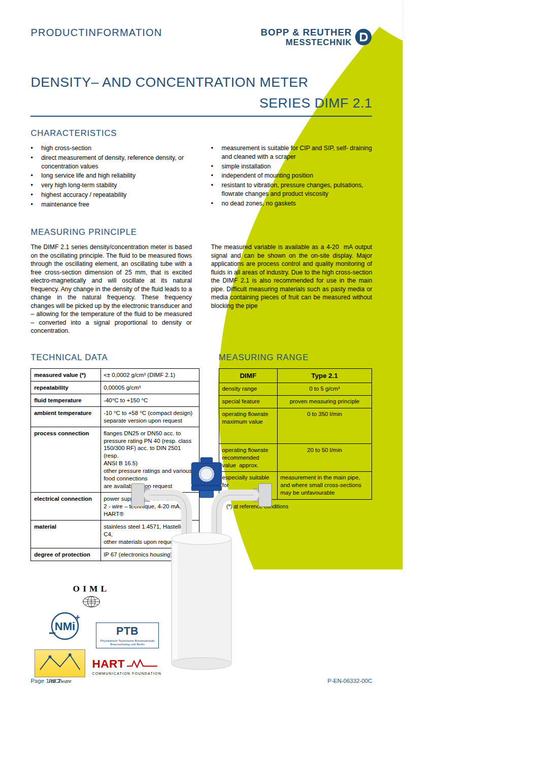PRODUCTINFORMATION
BOPP & REUTHER
MESSTECHNIK
DENSITY– AND CONCENTRATION METER
SERIES DIMF 2.1
CHARACTERISTICS
high cross-section
direct measurement of density, reference density, or concentration values
long service life and high reliability
very high long-term stability
highest accuracy / repeatability
maintenance free
measurement is suitable for CIP and SIP, self- draining and cleaned with a scraper
simple installation
independent of mounting position
resistant to vibration, pressure changes, pulsations, flowrate changes and product viscosity
no dead zones, no gaskets
MEASURING PRINCIPLE
The DIMF 2.1 series density/concentration meter is based on the oscillating principle. The fluid to be measured flows through the oscillating element, an oscillating tube with a free cross-section dimension of 25 mm, that is excited electro-magnetically and will oscillate at its natural frequency. Any change in the density of the fluid leads to a change in the natural frequency. These frequency changes will be picked up by the electronic transducer and – allowing for the temperature of the fluid to be measured – converted into a signal proportional to density or concentration.
The measured variable is available as a 4-20 mA output signal and can be shown on the on-site display. Major applications are process control and quality monitoring of fluids in all areas of industry. Due to the high cross-section the DIMF 2.1 is also recommended for use in the main pipe. Difficult measuring materials such as pasty media or media containing pieces of fruit can be measured without blocking the pipe
TECHNICAL DATA
| measured value (*) | <± 0,0002 g/cm³ (DIMF 2.1) |
| repeatability | 0,00005 g/cm³ |
| fluid temperature | -40°C to +150 °C |
| ambient temperature | -10 °C to +58 °C (compact design) separate version upon request |
| process connection | flanges DN25 or DN50 acc. to pressure rating PN 40 (resp. class 150/300 RF) acc. to DIN 2501 (resp. ANSI B 16.5) other pressure ratings and various food connections are available upon request |
| electrical connection | power supply 14 – 30 V DC 2 - wire – technique, 4-20 mA, HART® |
| material | stainless steel 1.4571, Hastelloy C4, other materials upon request |
| degree of protection | IP 67 (electronics housing) |
MEASURING RANGE
| DIMF | Type 2.1 |
| --- | --- |
| density range | 0 to 5 g/cm³ |
| special feature | proven measuring principle |
| operating flowrate maximum value | 0 to 350 l/min |
| operating flowrate recommended value approx. | 20 to 50 l/min |
| especially suitable for | measurement in the main pipe, and where small cross-sections may be unfavourable |
(*) at reference conditions
OIML
NMi +
PTB
Physikalisch-Technische Bundesanstalt
Braunschweig und Berlin
PACTware
HART
COMMUNICATION FOUNDATION
Page 1 of 2
P-EN-06332-00C